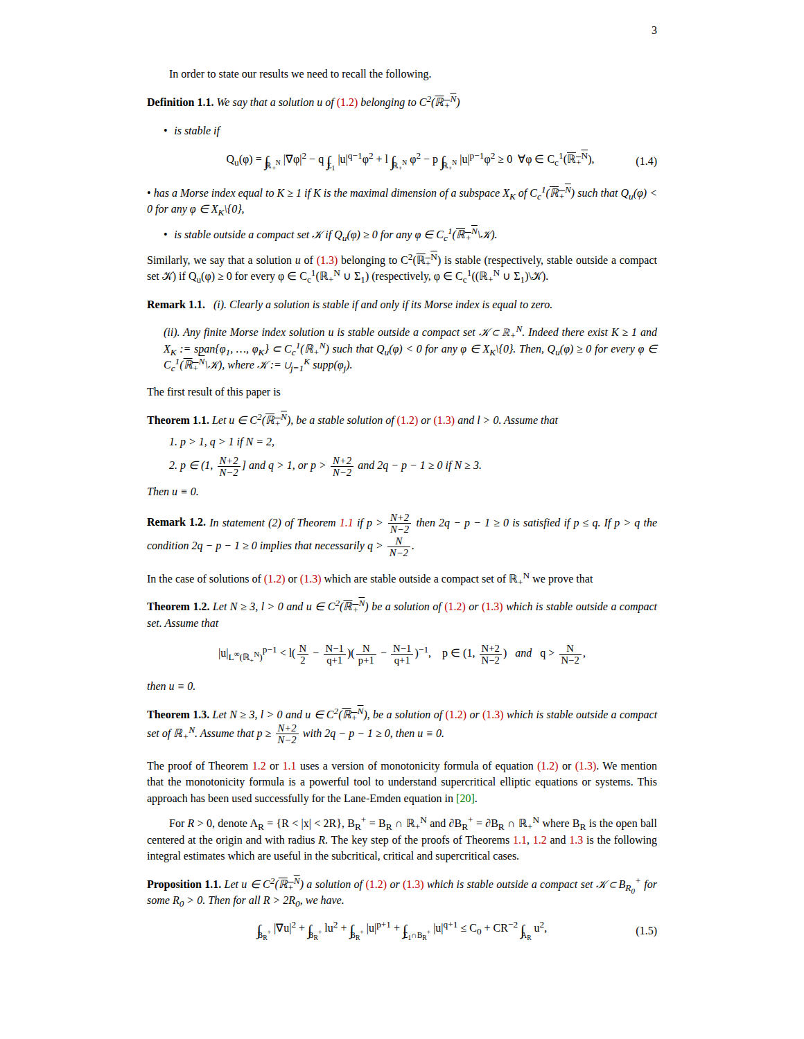3
In order to state our results we need to recall the following.
Definition 1.1. We say that a solution u of (1.2) belonging to C2(ℝ+N)
is stable if Qu(φ) = ∫ℝ+N |∇φ|2 − q ∫Σ1 |u|q−1φ2 + l ∫ℝ+N φ2 − p ∫ℝ+N |u|p−1φ2 ≥ 0 ∀φ ∈ Cc1(ℝ+N), (1.4)
• has a Morse index equal to K ≥ 1 if K is the maximal dimension of a subspace XK of Cc1(ℝ+N) such that Qu(φ) < 0 for any φ ∈ XK\{0},
is stable outside a compact set 𝒦 if Qu(φ) ≥ 0 for any φ ∈ Cc1(ℝ+N\𝒦).
Similarly, we say that a solution u of (1.3) belonging to C2(ℝ+N) is stable (respectively, stable outside a compact set 𝒦) if Qu(φ) ≥ 0 for every φ ∈ Cc1(ℝ+N ∪ Σ1) (respectively, φ ∈ Cc1((ℝ+N ∪ Σ1)\𝒦).
Remark 1.1. (i). Clearly a solution is stable if and only if its Morse index is equal to zero.
(ii). Any finite Morse index solution u is stable outside a compact set 𝒦 ⊂ ℝ+N. Indeed there exist K ≥ 1 and XK := span{φ1, …, φK} ⊂ Cc1(ℝ+N) such that Qu(φ) < 0 for any φ ∈ XK\{0}. Then, Qu(φ) ≥ 0 for every φ ∈ Cc1(ℝ+N\𝒦), where 𝒦 := ∪j=1K supp(φj).
The first result of this paper is
Theorem 1.1. Let u ∈ C2(ℝ+N), be a stable solution of (1.2) or (1.3) and l > 0. Assume that
1. p > 1, q > 1 if N = 2,
2. p ∈ (1, N+2 N−2] and q > 1, or p > N+2 N−2 and 2q − p − 1 ≥ 0 if N ≥ 3.
Then u ≡ 0.
Remark 1.2. In statement (2) of Theorem 1.1 if p > N+2 N−2 then 2q − p − 1 ≥ 0 is satisfied if p ≤ q. If p > q the condition 2q − p − 1 ≥ 0 implies that necessarily q > NN−2.
In the case of solutions of (1.2) or (1.3) which are stable outside a compact set of ℝ+N we prove that
Theorem 1.2. Let N ≥ 3, l > 0 and u ∈ C2(ℝ+N) be a solution of (1.2) or (1.3) which is stable outside a compact set. Assume that |u|L∞(ℝ+N)p−1 < l(N 2 − N−1 q+1)(Np+1 − N−1 q+1)−1, p ∈ (1, N+2 N−2) and q > NN−2, then u ≡ 0.
Theorem 1.3. Let N ≥ 3, l > 0 and u ∈ C2(ℝ+N), be a solution of (1.2) or (1.3) which is stable outside a compact set of ℝ+N. Assume that p ≥ N+2 N−2 with 2q − p − 1 ≥ 0, then u ≡ 0.
The proof of Theorem 1.2 or 1.1 uses a version of monotonicity formula of equation (1.2) or (1.3). We mention that the monotonicity formula is a powerful tool to understand supercritical elliptic equations or systems. This approach has been used successfully for the Lane-Emden equation in [20].
For R > 0, denote AR = {R < |x| < 2R}, BR+ = BR ∩ ℝ+N and ∂BR+ = ∂BR ∩ ℝ+N where BR is the open ball centered at the origin and with radius R. The key step of the proofs of Theorems 1.1, 1.2 and 1.3 is the following integral estimates which are useful in the subcritical, critical and supercritical cases.
Proposition 1.1. Let u ∈ C2(ℝ+N) a solution of (1.2) or (1.3) which is stable outside a compact set 𝒦 ⊂ BR0+ for some R0 > 0. Then for all R > 2R0, we have. ∫BR+ |∇u|2 + ∫BR+ lu2 + ∫BR+ |u|p+1 + ∫Σ1∩BR+ |u|q+1 ≤ C0 + CR−2 ∫AR u2, (1.5)